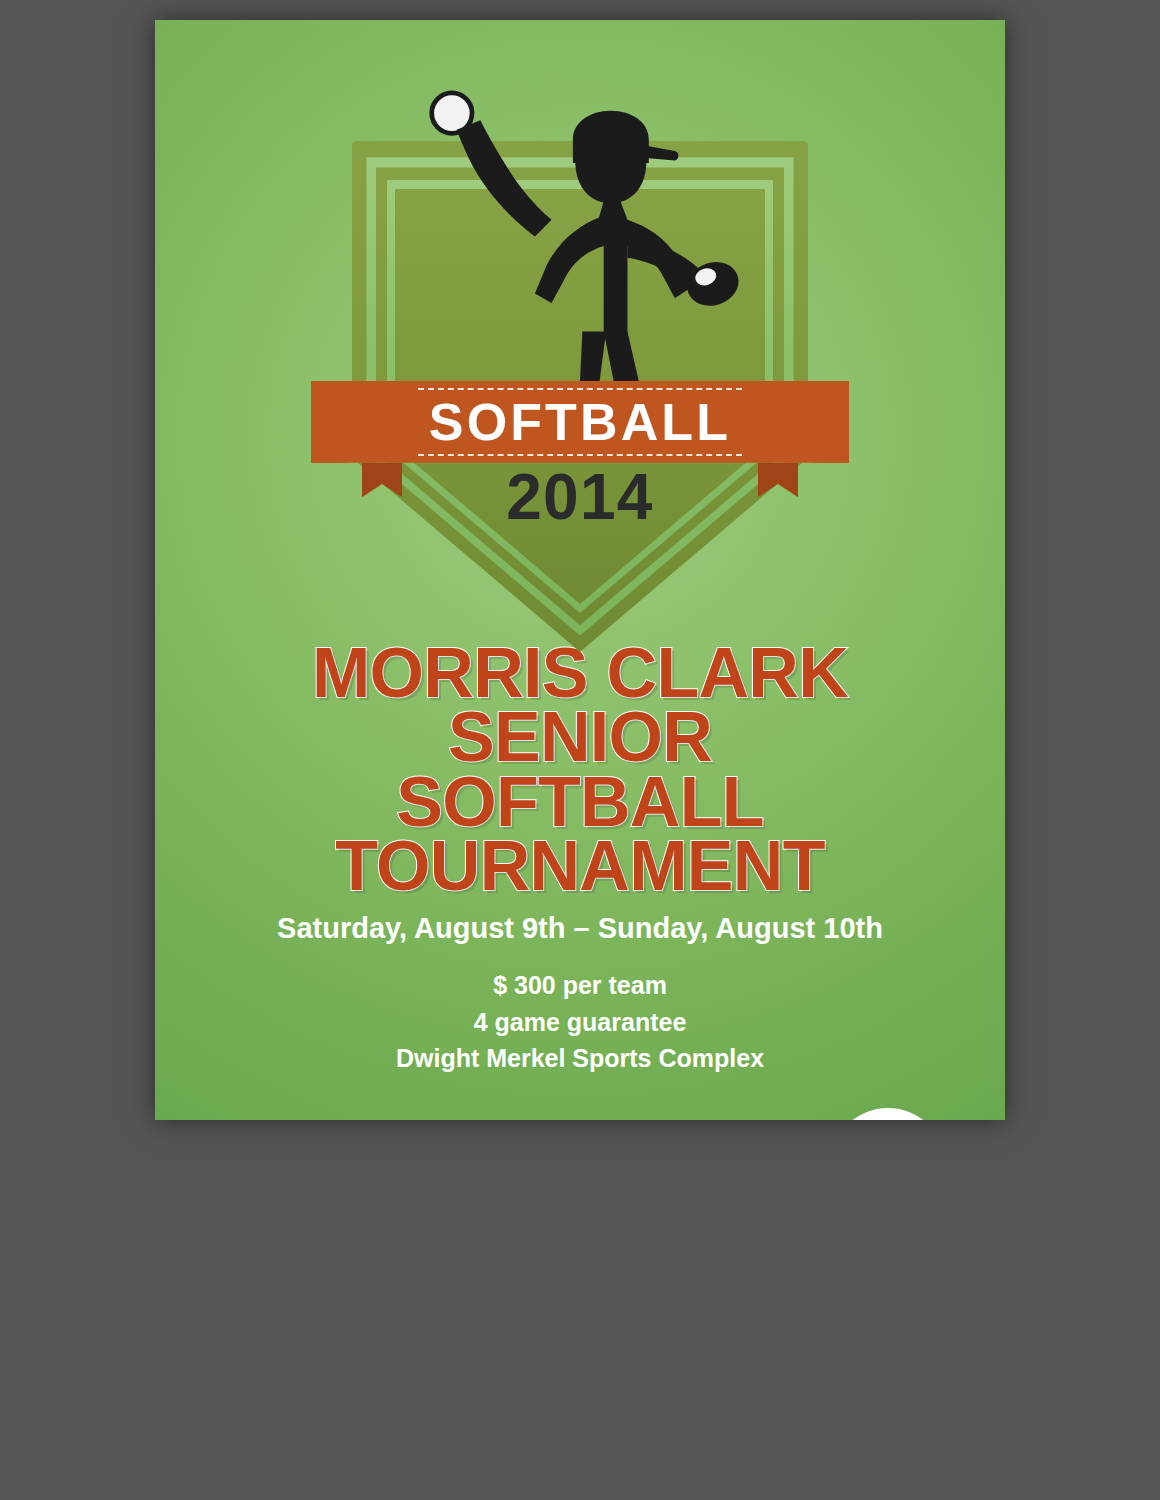Softball
2014
Morris Clark Senior Softball Tournament
Saturday, August 9th – Sunday, August 10th
$ 300 per team
4 game guarantee
Dwight Merkel Sports Complex
spokaneparks.org
or call 625.6208
City of Spokane Parks &
Recreation